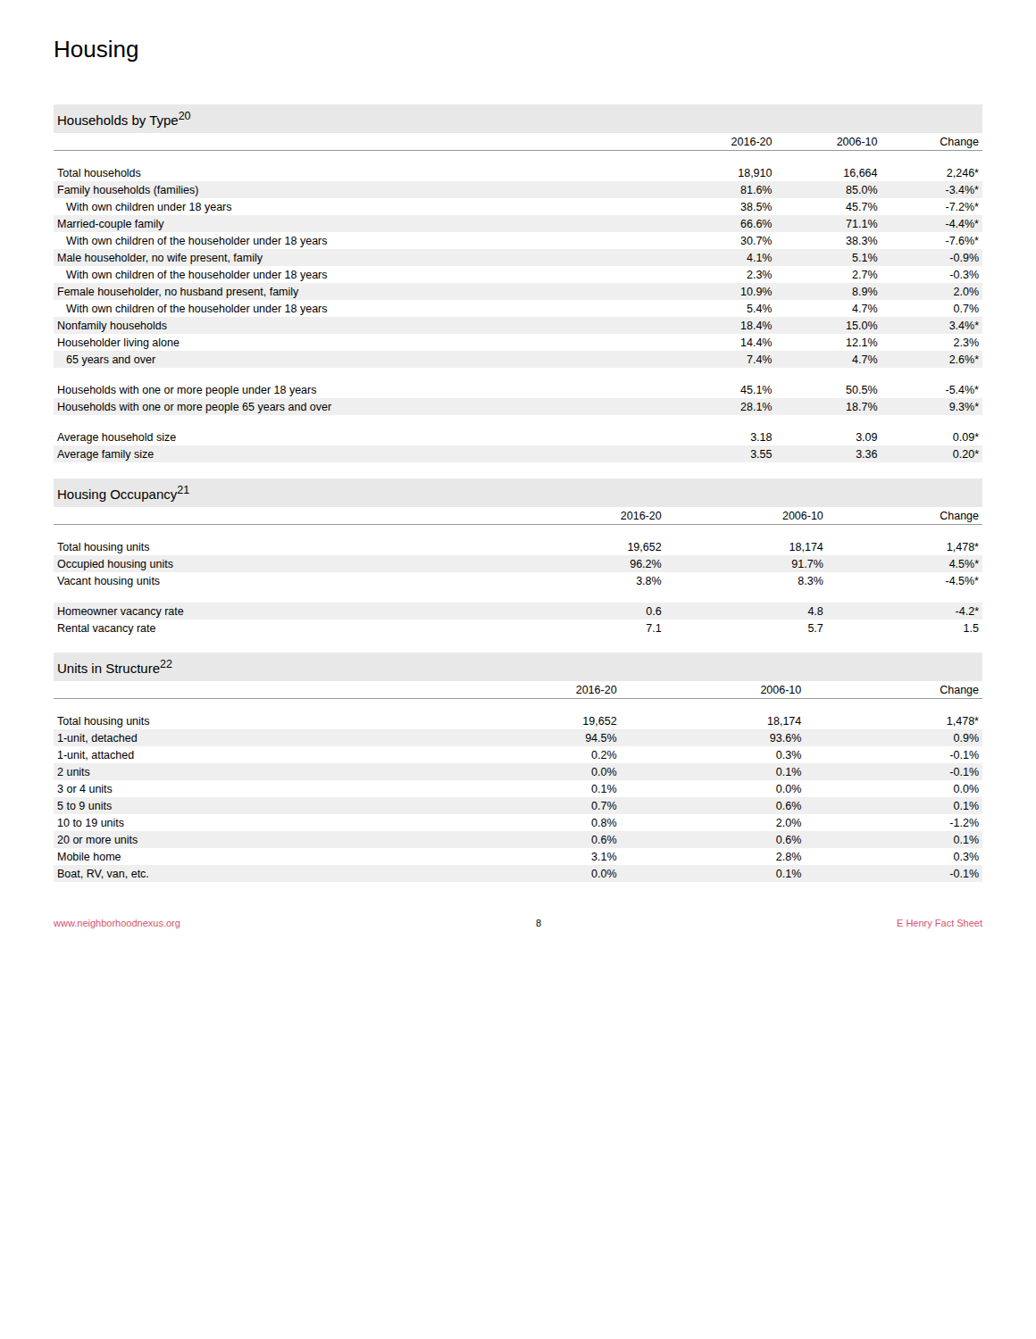Housing
Households by Type 20
| | 2016-20 | 2006-10 | Change |
| --- | --- | --- | --- |
| Total households | 18,910 | 16,664 | 2,246* |
| Family households (families) | 81.6% | 85.0% | -3.4%* |
| With own children under 18 years | 38.5% | 45.7% | -7.2%* |
| Married-couple family | 66.6% | 71.1% | -4.4%* |
| With own children of the householder under 18 years | 30.7% | 38.3% | -7.6%* |
| Male householder, no wife present, family | 4.1% | 5.1% | -0.9% |
| With own children of the householder under 18 years | 2.3% | 2.7% | -0.3% |
| Female householder, no husband present, family | 10.9% | 8.9% | 2.0% |
| With own children of the householder under 18 years | 5.4% | 4.7% | 0.7% |
| Nonfamily households | 18.4% | 15.0% | 3.4%* |
| Householder living alone | 14.4% | 12.1% | 2.3% |
| 65 years and over | 7.4% | 4.7% | 2.6%* |
| Households with one or more people under 18 years | 45.1% | 50.5% | -5.4%* |
| Households with one or more people 65 years and over | 28.1% | 18.7% | 9.3%* |
| Average household size | 3.18 | 3.09 | 0.09* |
| Average family size | 3.55 | 3.36 | 0.20* |
Housing Occupancy 21
| | 2016-20 | 2006-10 | Change |
| --- | --- | --- | --- |
| Total housing units | 19,652 | 18,174 | 1,478* |
| Occupied housing units | 96.2% | 91.7% | 4.5%* |
| Vacant housing units | 3.8% | 8.3% | -4.5%* |
| Homeowner vacancy rate | 0.6 | 4.8 | -4.2* |
| Rental vacancy rate | 7.1 | 5.7 | 1.5 |
Units in Structure 22
| | 2016-20 | 2006-10 | Change |
| --- | --- | --- | --- |
| Total housing units | 19,652 | 18,174 | 1,478* |
| 1-unit, detached | 94.5% | 93.6% | 0.9% |
| 1-unit, attached | 0.2% | 0.3% | -0.1% |
| 2 units | 0.0% | 0.1% | -0.1% |
| 3 or 4 units | 0.1% | 0.0% | 0.0% |
| 5 to 9 units | 0.7% | 0.6% | 0.1% |
| 10 to 19 units | 0.8% | 2.0% | -1.2% |
| 20 or more units | 0.6% | 0.6% | 0.1% |
| Mobile home | 3.1% | 2.8% | 0.3% |
| Boat, RV, van, etc. | 0.0% | 0.1% | -0.1% |
www.neighborhoodnexus.org 8 E Henry Fact Sheet